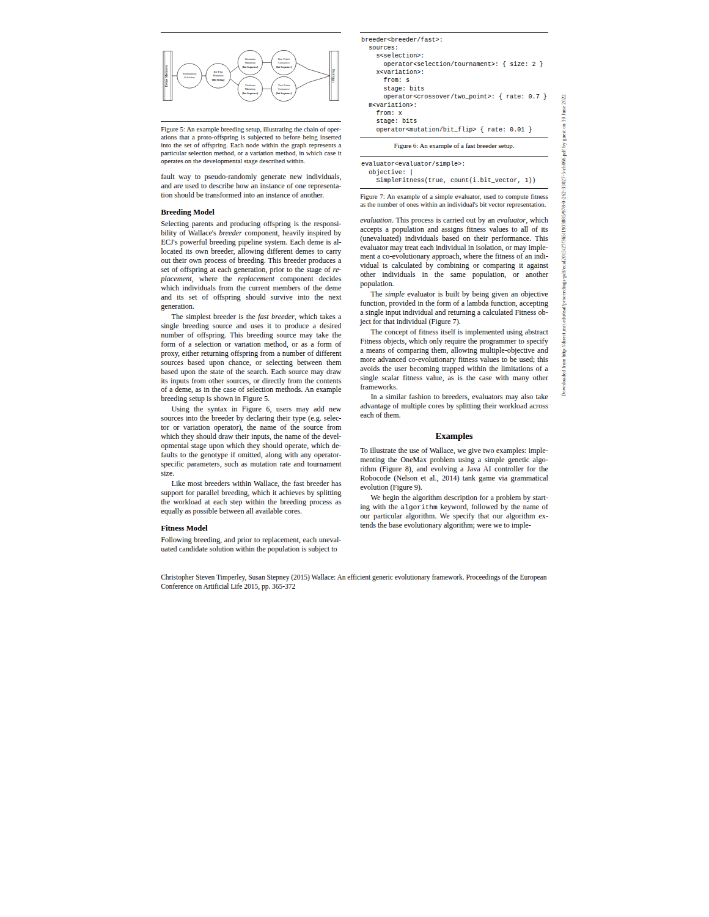Downloaded from http://direct.mit.edu/isal/proceedings-pdf/ecal2015/27/365/1903885/978-0-262-33027-5-ch066.pdf by guest on 30 June 2022
Deme Members Offspring Tournament Selection Bit-Flip Mutation [Bit String] Gaussian Mutation [Int Sequence] Uniform Mutation [Int Sequence] One Point Crossover [Int Sequence] Two Point Crossover [Int Sequence]
Figure 5: An example breeding setup, illustrating the chain of operations that a proto-offspring is subjected to before being inserted into the set of offspring. Each node within the graph represents a particular selection method, or a variation method, in which case it operates on the developmental stage described within.
fault way to pseudo-randomly generate new individuals, and are used to describe how an instance of one representation should be transformed into an instance of another.
Breeding Model
Selecting parents and producing offspring is the responsibility of Wallace's breeder component, heavily inspired by ECJ's powerful breeding pipeline system. Each deme is allocated its own breeder, allowing different demes to carry out their own process of breeding. This breeder produces a set of offspring at each generation, prior to the stage of replacement, where the replacement component decides which individuals from the current members of the deme and its set of offspring should survive into the next generation.
The simplest breeder is the fast breeder, which takes a single breeding source and uses it to produce a desired number of offspring. This breeding source may take the form of a selection or variation method, or as a form of proxy, either returning offspring from a number of different sources based upon chance, or selecting between them based upon the state of the search. Each source may draw its inputs from other sources, or directly from the contents of a deme, as in the case of selection methods. An example breeding setup is shown in Figure 5.
Using the syntax in Figure 6, users may add new sources into the breeder by declaring their type (e.g. selector or variation operator), the name of the source from which they should draw their inputs, the name of the developmental stage upon which they should operate, which defaults to the genotype if omitted, along with any operator-specific parameters, such as mutation rate and tournament size.
Like most breeders within Wallace, the fast breeder has support for parallel breeding, which it achieves by splitting the workload at each step within the breeding process as equally as possible between all available cores.
Fitness Model
Following breeding, and prior to replacement, each unevaluated candidate solution within the population is subject to
breeder<breeder/fast>: sources: s<selection>: operator<selection/tournament>: { size: 2 } x<variation>: from: s stage: bits operator<crossover/two_point>: { rate: 0.7 } m<variation>: from: x stage: bits operator<mutation/bit_flip> { rate: 0.01 }
Figure 6: An example of a fast breeder setup.
evaluator<evaluator/simple>: objective: | SimpleFitness(true, count(i.bit_vector, 1))
Figure 7: An example of a simple evaluator, used to compute fitness as the number of ones within an individual's bit vector representation.
evaluation. This process is carried out by an evaluator, which accepts a population and assigns fitness values to all of its (unevaluated) individuals based on their performance. This evaluator may treat each individual in isolation, or may implement a co-evolutionary approach, where the fitness of an individual is calculated by combining or comparing it against other individuals in the same population, or another population.
The simple evaluator is built by being given an objective function, provided in the form of a lambda function, accepting a single input individual and returning a calculated Fitness object for that individual (Figure 7).
The concept of fitness itself is implemented using abstract Fitness objects, which only require the programmer to specify a means of comparing them, allowing multiple-objective and more advanced co-evolutionary fitness values to be used; this avoids the user becoming trapped within the limitations of a single scalar fitness value, as is the case with many other frameworks.
In a similar fashion to breeders, evaluators may also take advantage of multiple cores by splitting their workload across each of them.
Examples
To illustrate the use of Wallace, we give two examples: implementing the OneMax problem using a simple genetic algorithm (Figure 8), and evolving a Java AI controller for the Robocode (Nelson et al., 2014) tank game via grammatical evolution (Figure 9).
We begin the algorithm description for a problem by starting with the algorithm keyword, followed by the name of our particular algorithm. We specify that our algorithm extends the base evolutionary algorithm; were we to imple-
Christopher Steven Timperley, Susan Stepney (2015) Wallace: An efficient generic evolutionary framework. Proceedings of the European Conference on Artificial Life 2015, pp. 365-372